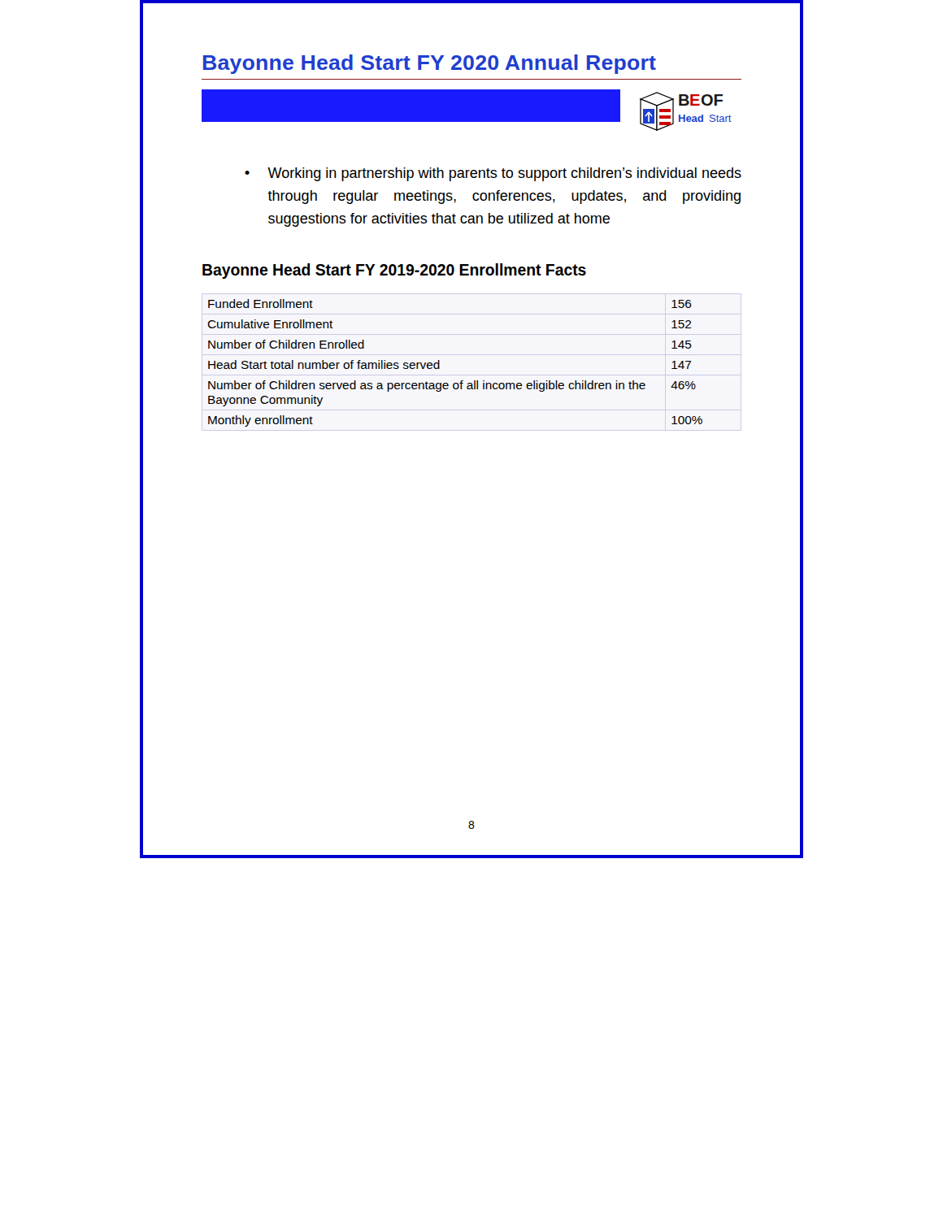Bayonne Head Start FY 2020 Annual Report
B E OF Head Start
Working in partnership with parents to support children’s individual needs through regular meetings, conferences, updates, and providing suggestions for activities that can be utilized at home
Bayonne Head Start FY 2019-2020 Enrollment Facts
| Funded Enrollment | 156 |
| Cumulative Enrollment | 152 |
| Number of Children Enrolled | 145 |
| Head Start total number of families served | 147 |
| Number of Children served as a percentage of all income eligible children in the Bayonne Community | 46% |
| Monthly enrollment | 100% |
8